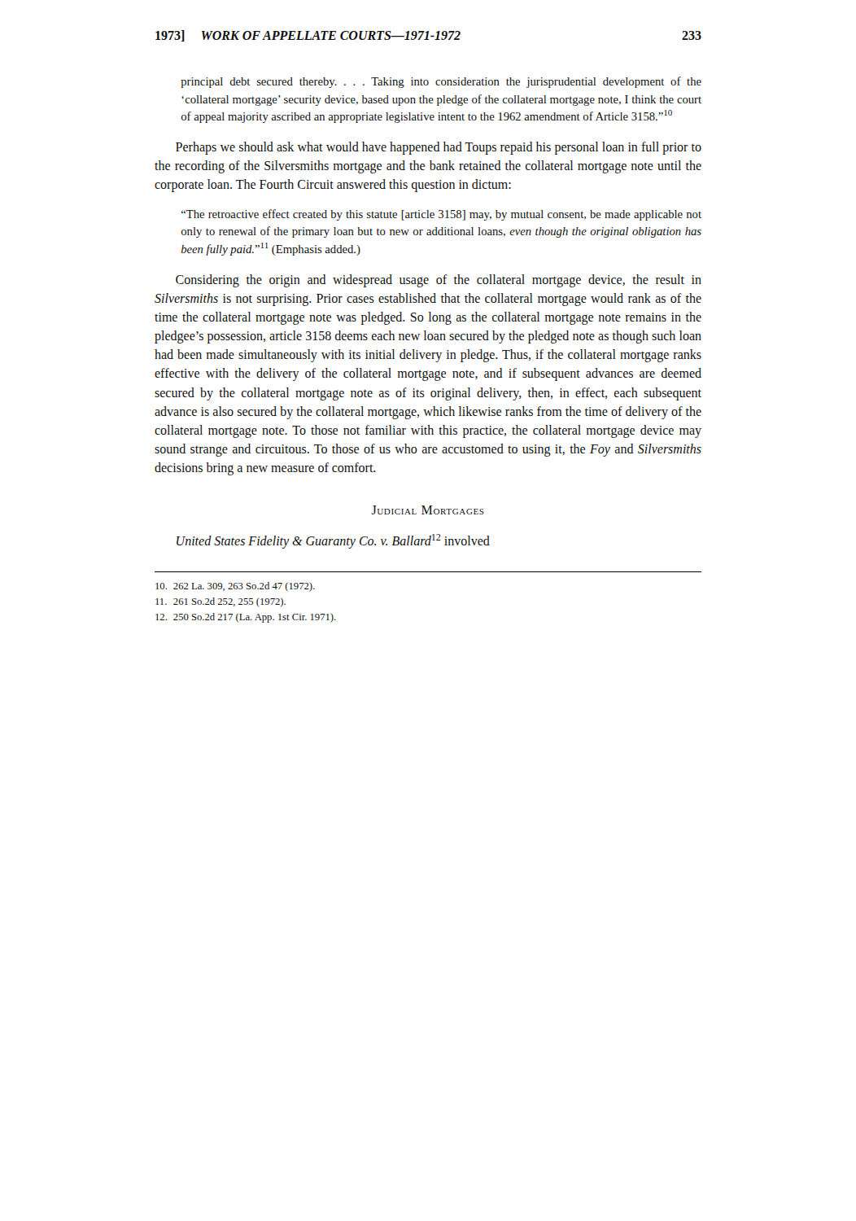1973] WORK OF APPELLATE COURTS—1971-1972 233
principal debt secured thereby. . . . Taking into consideration the jurisprudential development of the ‘collateral mortgage’ security device, based upon the pledge of the collateral mortgage note, I think the court of appeal majority ascribed an appropriate legislative intent to the 1962 amendment of Article 3158.”10
Perhaps we should ask what would have happened had Toups repaid his personal loan in full prior to the recording of the Silversmiths mortgage and the bank retained the collateral mortgage note until the corporate loan. The Fourth Circuit answered this question in dictum:
“The retroactive effect created by this statute [article 3158] may, by mutual consent, be made applicable not only to renewal of the primary loan but to new or additional loans, even though the original obligation has been fully paid.”11 (Emphasis added.)
Considering the origin and widespread usage of the collateral mortgage device, the result in Silversmiths is not surprising. Prior cases established that the collateral mortgage would rank as of the time the collateral mortgage note was pledged. So long as the collateral mortgage note remains in the pledgee’s possession, article 3158 deems each new loan secured by the pledged note as though such loan had been made simultaneously with its initial delivery in pledge. Thus, if the collateral mortgage ranks effective with the delivery of the collateral mortgage note, and if subsequent advances are deemed secured by the collateral mortgage note as of its original delivery, then, in effect, each subsequent advance is also secured by the collateral mortgage, which likewise ranks from the time of delivery of the collateral mortgage note. To those not familiar with this practice, the collateral mortgage device may sound strange and circuitous. To those of us who are accustomed to using it, the Foy and Silversmiths decisions bring a new measure of comfort.
Judicial Mortgages
United States Fidelity & Guaranty Co. v. Ballard12 involved
10. 262 La. 309, 263 So.2d 47 (1972).
11. 261 So.2d 252, 255 (1972).
12. 250 So.2d 217 (La. App. 1st Cir. 1971).